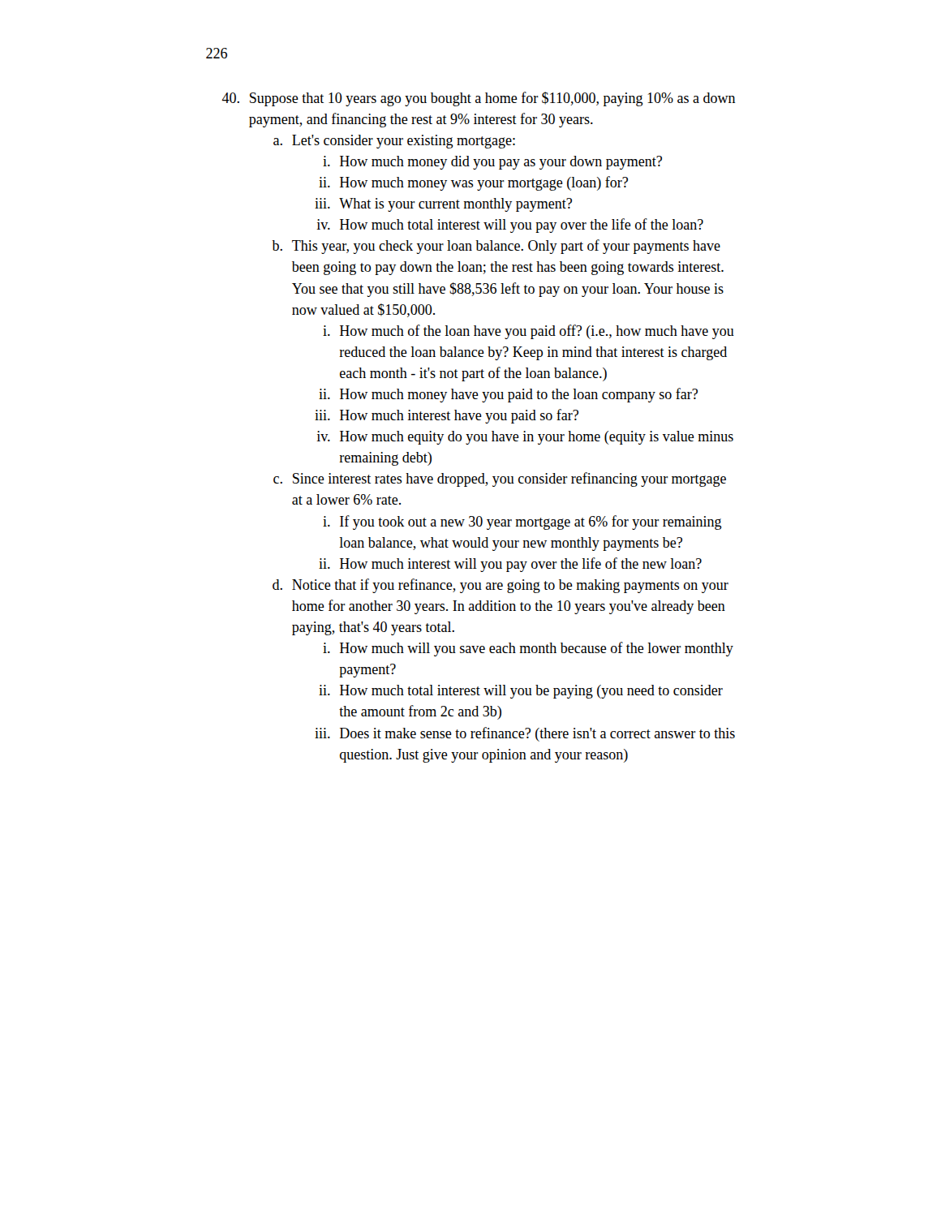226
Suppose that 10 years ago you bought a home for $110,000, paying 10% as a down payment, and financing the rest at 9% interest for 30 years.
Let's consider your existing mortgage:
How much money did you pay as your down payment?
How much money was your mortgage (loan) for?
What is your current monthly payment?
How much total interest will you pay over the life of the loan?
This year, you check your loan balance. Only part of your payments have been going to pay down the loan; the rest has been going towards interest. You see that you still have $88,536 left to pay on your loan. Your house is now valued at $150,000.
How much of the loan have you paid off? (i.e., how much have you reduced the loan balance by? Keep in mind that interest is charged each month - it's not part of the loan balance.)
How much money have you paid to the loan company so far?
How much interest have you paid so far?
How much equity do you have in your home (equity is value minus remaining debt)
Since interest rates have dropped, you consider refinancing your mortgage at a lower 6% rate.
If you took out a new 30 year mortgage at 6% for your remaining loan balance, what would your new monthly payments be?
How much interest will you pay over the life of the new loan?
Notice that if you refinance, you are going to be making payments on your home for another 30 years. In addition to the 10 years you've already been paying, that's 40 years total.
How much will you save each month because of the lower monthly payment?
How much total interest will you be paying (you need to consider the amount from 2c and 3b)
Does it make sense to refinance? (there isn't a correct answer to this question. Just give your opinion and your reason)